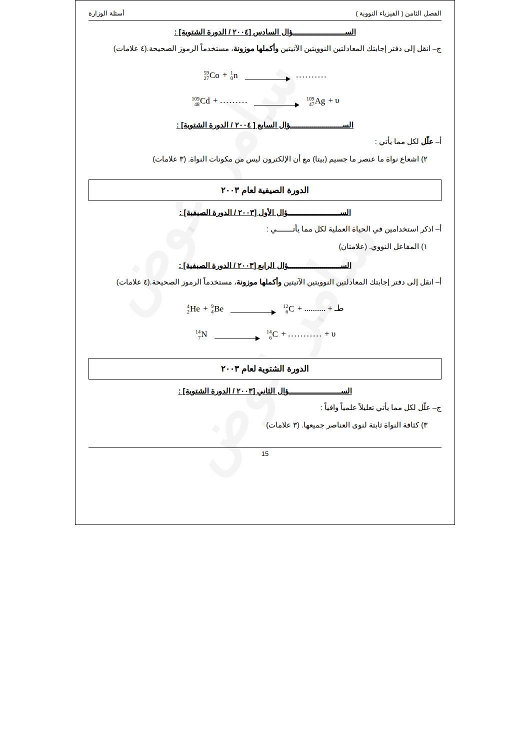سامر عوض سامر عوض
الفصل الثامن ( الفيزياء النووية )
أسئلة الوزارة
الســــــــــــــــــــــــــؤال السادس [٢٠٠٤ / الدورة الشتوية] :
ج– انقل إلى دفتر إجابتك المعادلتين النوويتين الآتيتين وأكملها موزونة، مستخدماً الرموز الصحيحة.(٤ علامات)
59
27 Co + 1
0 n .......... 109
48 Cd + ......... 109
47 Ag + υ
الســــــــــــــــــــــــــؤال السابع [ ٢٠٠٤ / الدورة الشتوية] :
أ– علّل لكل مما يأتي :
٢) اشعاع نواة ما عنصر ما جسيم (بيتا) مع أن الإلكترون ليس من مكونات النواة. (٣ علامات)
الدورة الصيفية لعام ٢٠٠٣
الســــــــــــــــــــــــــؤال الأول [٢٠٠٣ / الدورة الصيفية] :
أ– اذكر استخدامين في الحياة العملية لكل مما يأتــــــــي :
١) المفاعل النووي. (علامتان)
الســــــــــــــــــــــــــؤال الرابع [٢٠٠٣ / الدورة الصيفية] :
أ– انقل إلى دفتر إجابتك المعادلتين النوويتين الآتيتين وأكملها موزونة، مستخدماً الرموز الصحيحة.(٤ علامات)
4
2 He + 9
4 Be 12
6 C + .......... + طـ 14
7 N 14
6 C + ........... + υ
الدورة الشتوية لعام ٢٠٠٣
الســــــــــــــــــــــــــؤال الثاني [٢٠٠٣ / الدورة الشتوية] :
ج– علّل لكل مما يأتي تعليلاً علمياً وافياً :
٣) كثافة النواة ثابتة لنوى العناصر جميعها. (٣ علامات)
15